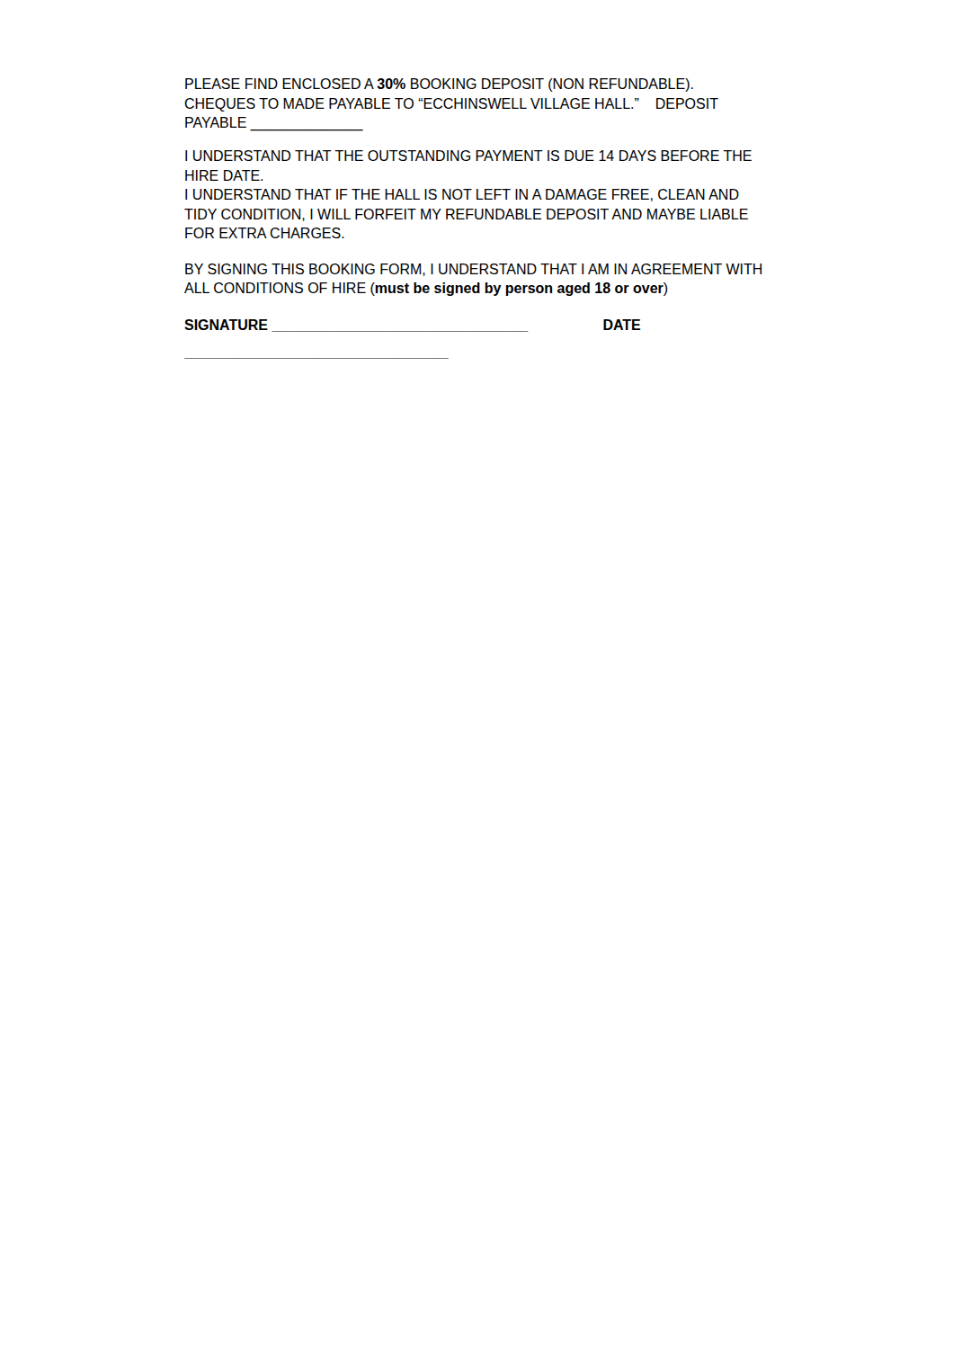PLEASE FIND ENCLOSED A 30% BOOKING DEPOSIT (NON REFUNDABLE). CHEQUES TO MADE PAYABLE TO “ECCHINSWELL VILLAGE HALL.” DEPOSIT PAYABLE ______________
I UNDERSTAND THAT THE OUTSTANDING PAYMENT IS DUE 14 DAYS BEFORE THE HIRE DATE.
I UNDERSTAND THAT IF THE HALL IS NOT LEFT IN A DAMAGE FREE, CLEAN AND TIDY CONDITION, I WILL FORFEIT MY REFUNDABLE DEPOSIT AND MAYBE LIABLE FOR EXTRA CHARGES.
BY SIGNING THIS BOOKING FORM, I UNDERSTAND THAT I AM IN AGREEMENT WITH ALL CONDITIONS OF HIRE (must be signed by person aged 18 or over)
SIGNATURE ________________________________ DATE
_________________________________